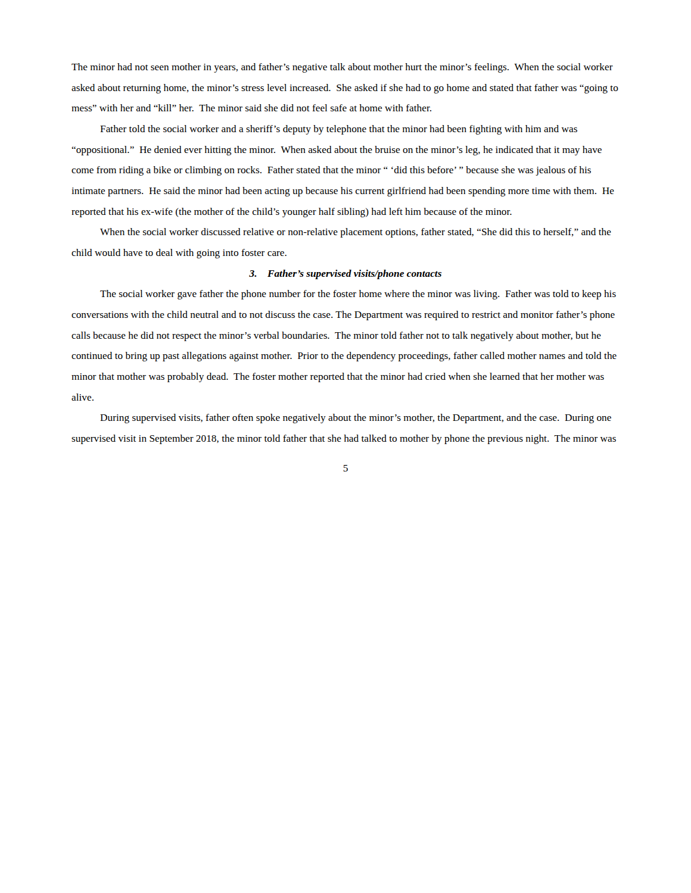The minor had not seen mother in years, and father’s negative talk about mother hurt the minor’s feelings. When the social worker asked about returning home, the minor’s stress level increased. She asked if she had to go home and stated that father was “going to mess” with her and “kill” her. The minor said she did not feel safe at home with father.
Father told the social worker and a sheriff’s deputy by telephone that the minor had been fighting with him and was “oppositional.” He denied ever hitting the minor. When asked about the bruise on the minor’s leg, he indicated that it may have come from riding a bike or climbing on rocks. Father stated that the minor “ ‘did this before’ ” because she was jealous of his intimate partners. He said the minor had been acting up because his current girlfriend had been spending more time with them. He reported that his ex-wife (the mother of the child’s younger half sibling) had left him because of the minor.
When the social worker discussed relative or non-relative placement options, father stated, “She did this to herself,” and the child would have to deal with going into foster care.
3. Father’s supervised visits/phone contacts
The social worker gave father the phone number for the foster home where the minor was living. Father was told to keep his conversations with the child neutral and to not discuss the case. The Department was required to restrict and monitor father’s phone calls because he did not respect the minor’s verbal boundaries. The minor told father not to talk negatively about mother, but he continued to bring up past allegations against mother. Prior to the dependency proceedings, father called mother names and told the minor that mother was probably dead. The foster mother reported that the minor had cried when she learned that her mother was alive.
During supervised visits, father often spoke negatively about the minor’s mother, the Department, and the case. During one supervised visit in September 2018, the minor told father that she had talked to mother by phone the previous night. The minor was
5